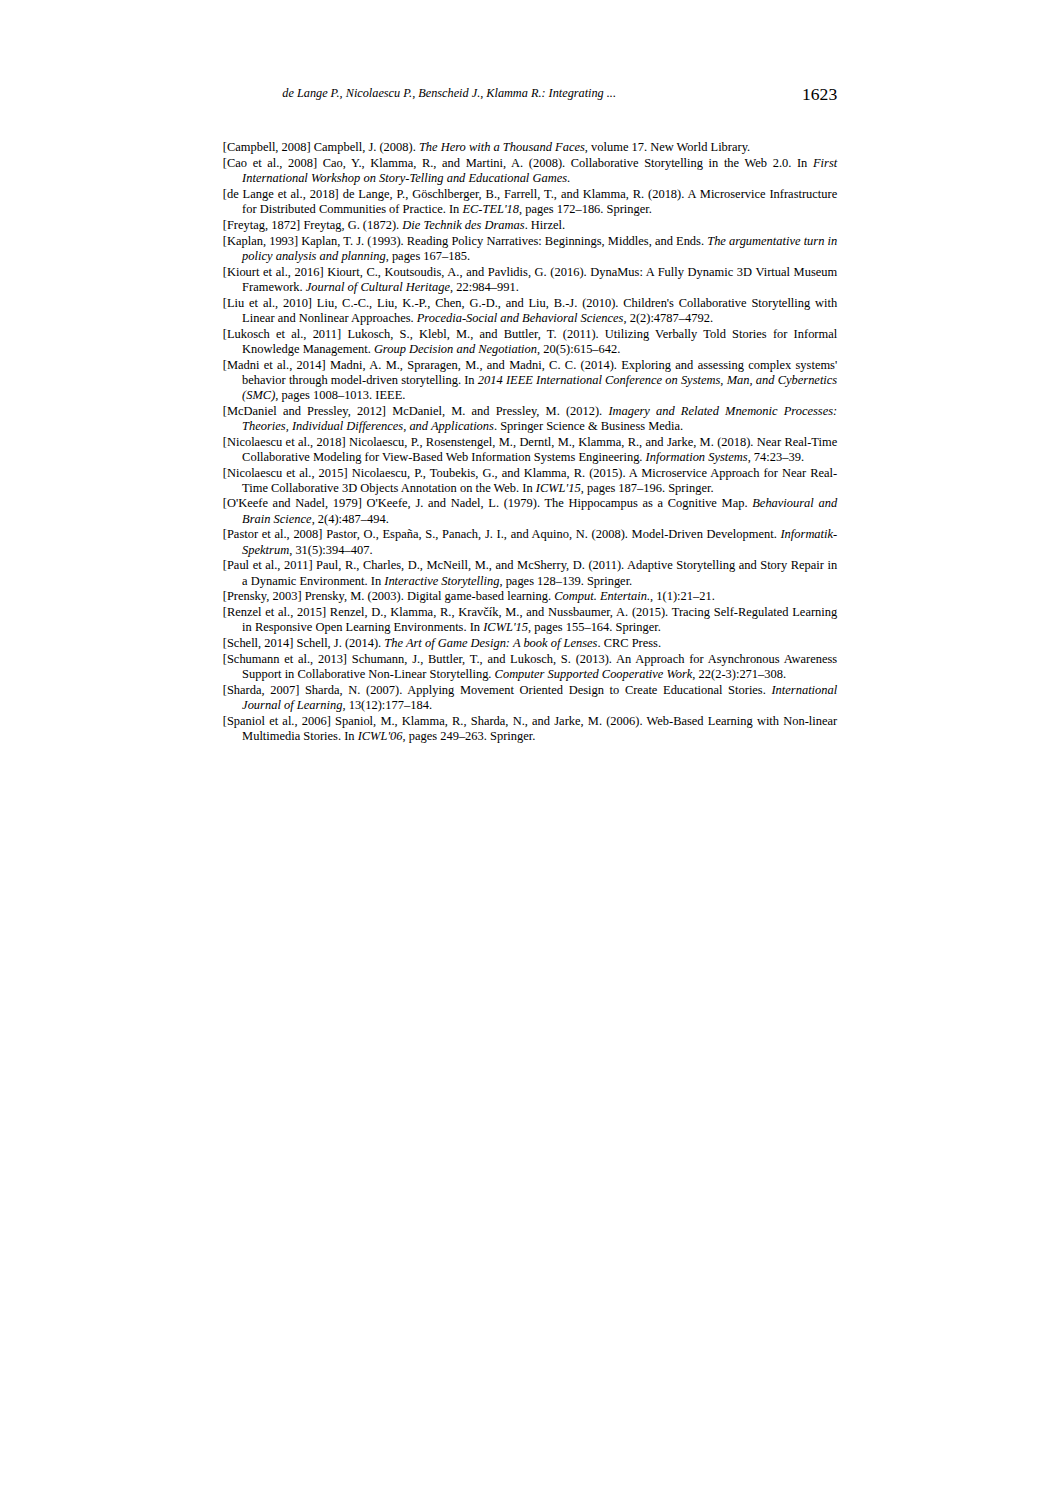de Lange P., Nicolaescu P., Benscheid J., Klamma R.: Integrating ... 1623
[Campbell, 2008] Campbell, J. (2008). The Hero with a Thousand Faces, volume 17. New World Library.
[Cao et al., 2008] Cao, Y., Klamma, R., and Martini, A. (2008). Collaborative Storytelling in the Web 2.0. In First International Workshop on Story-Telling and Educational Games.
[de Lange et al., 2018] de Lange, P., Göschlberger, B., Farrell, T., and Klamma, R. (2018). A Microservice Infrastructure for Distributed Communities of Practice. In EC-TEL'18, pages 172–186. Springer.
[Freytag, 1872] Freytag, G. (1872). Die Technik des Dramas. Hirzel.
[Kaplan, 1993] Kaplan, T. J. (1993). Reading Policy Narratives: Beginnings, Middles, and Ends. The argumentative turn in policy analysis and planning, pages 167–185.
[Kiourt et al., 2016] Kiourt, C., Koutsoudis, A., and Pavlidis, G. (2016). DynaMus: A Fully Dynamic 3D Virtual Museum Framework. Journal of Cultural Heritage, 22:984–991.
[Liu et al., 2010] Liu, C.-C., Liu, K.-P., Chen, G.-D., and Liu, B.-J. (2010). Children's Collaborative Storytelling with Linear and Nonlinear Approaches. Procedia-Social and Behavioral Sciences, 2(2):4787–4792.
[Lukosch et al., 2011] Lukosch, S., Klebl, M., and Buttler, T. (2011). Utilizing Verbally Told Stories for Informal Knowledge Management. Group Decision and Negotiation, 20(5):615–642.
[Madni et al., 2014] Madni, A. M., Spraragen, M., and Madni, C. C. (2014). Exploring and assessing complex systems' behavior through model-driven storytelling. In 2014 IEEE International Conference on Systems, Man, and Cybernetics (SMC), pages 1008–1013. IEEE.
[McDaniel and Pressley, 2012] McDaniel, M. and Pressley, M. (2012). Imagery and Related Mnemonic Processes: Theories, Individual Differences, and Applications. Springer Science & Business Media.
[Nicolaescu et al., 2018] Nicolaescu, P., Rosenstengel, M., Derntl, M., Klamma, R., and Jarke, M. (2018). Near Real-Time Collaborative Modeling for View-Based Web Information Systems Engineering. Information Systems, 74:23–39.
[Nicolaescu et al., 2015] Nicolaescu, P., Toubekis, G., and Klamma, R. (2015). A Microservice Approach for Near Real-Time Collaborative 3D Objects Annotation on the Web. In ICWL'15, pages 187–196. Springer.
[O'Keefe and Nadel, 1979] O'Keefe, J. and Nadel, L. (1979). The Hippocampus as a Cognitive Map. Behavioural and Brain Science, 2(4):487–494.
[Pastor et al., 2008] Pastor, O., España, S., Panach, J. I., and Aquino, N. (2008). Model-Driven Development. Informatik-Spektrum, 31(5):394–407.
[Paul et al., 2011] Paul, R., Charles, D., McNeill, M., and McSherry, D. (2011). Adaptive Storytelling and Story Repair in a Dynamic Environment. In Interactive Storytelling, pages 128–139. Springer.
[Prensky, 2003] Prensky, M. (2003). Digital game-based learning. Comput. Entertain., 1(1):21–21.
[Renzel et al., 2015] Renzel, D., Klamma, R., Kravčík, M., and Nussbaumer, A. (2015). Tracing Self-Regulated Learning in Responsive Open Learning Environments. In ICWL'15, pages 155–164. Springer.
[Schell, 2014] Schell, J. (2014). The Art of Game Design: A book of Lenses. CRC Press.
[Schumann et al., 2013] Schumann, J., Buttler, T., and Lukosch, S. (2013). An Approach for Asynchronous Awareness Support in Collaborative Non-Linear Storytelling. Computer Supported Cooperative Work, 22(2-3):271–308.
[Sharda, 2007] Sharda, N. (2007). Applying Movement Oriented Design to Create Educational Stories. International Journal of Learning, 13(12):177–184.
[Spaniol et al., 2006] Spaniol, M., Klamma, R., Sharda, N., and Jarke, M. (2006). Web-Based Learning with Non-linear Multimedia Stories. In ICWL'06, pages 249–263. Springer.